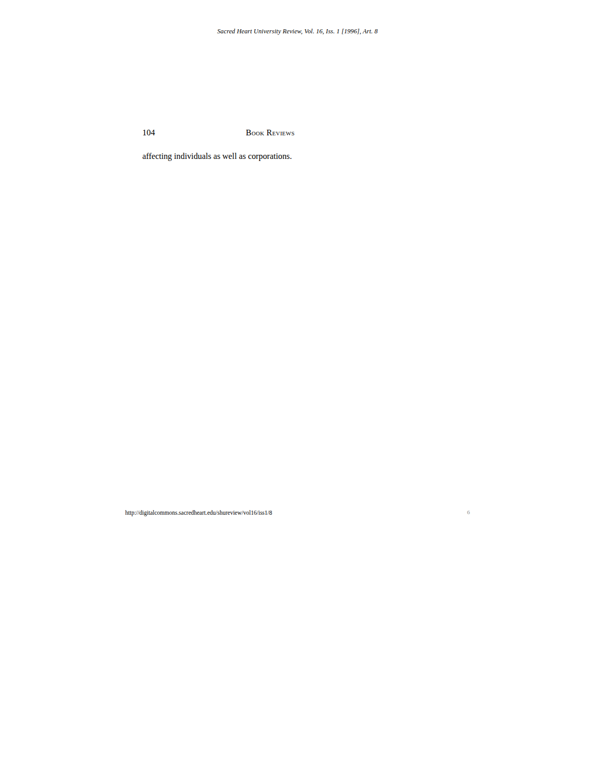Sacred Heart University Review, Vol. 16, Iss. 1 [1996], Art. 8
104 Book Reviews
affecting individuals as well as corporations.
http://digitalcommons.sacredheart.edu/shureview/vol16/iss1/8 6